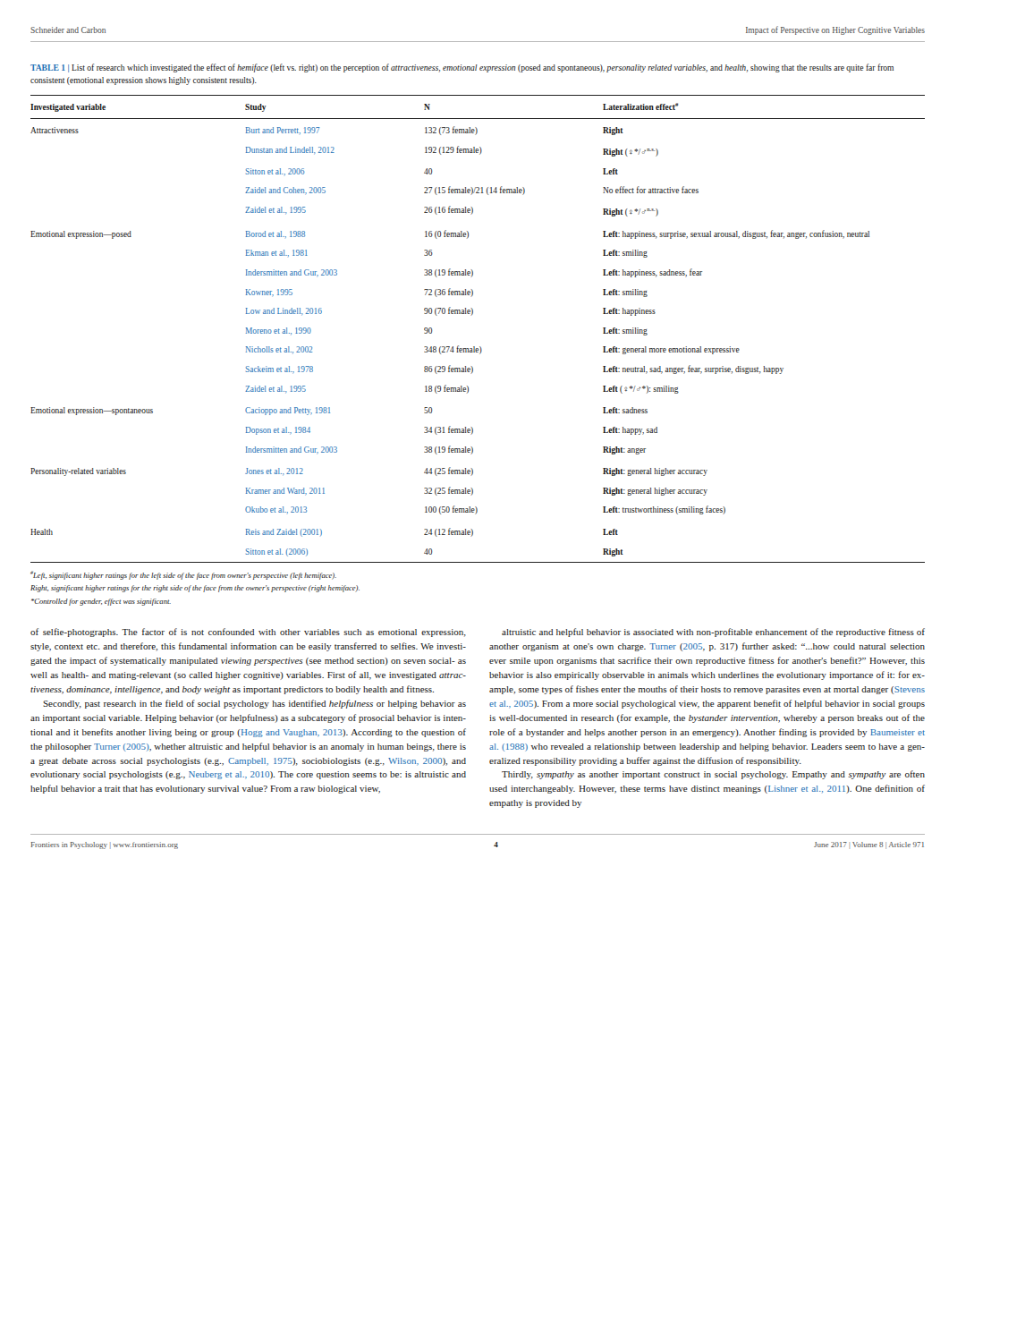Schneider and Carbon
Impact of Perspective on Higher Cognitive Variables
TABLE 1 | List of research which investigated the effect of hemiface (left vs. right) on the perception of attractiveness, emotional expression (posed and spontaneous), personality related variables, and health, showing that the results are quite far from consistent (emotional expression shows highly consistent results).
| Investigated variable | Study | N | Lateralization effect # |
| --- | --- | --- | --- |
| Attractiveness | Burt and Perrett, 1997 | 132 (73 female) | Right |
| | Dunstan and Lindell, 2012 | 192 (129 female) | Right (♀*/♂ n.s. ) |
| | Sitton et al., 2006 | 40 | Left |
| | Zaidel and Cohen, 2005 | 27 (15 female)/21 (14 female) | No effect for attractive faces |
| | Zaidel et al., 1995 | 26 (16 female) | Right (♀*/♂ n.s. ) |
| Emotional expression—posed | Borod et al., 1988 | 16 (0 female) | Left : happiness, surprise, sexual arousal, disgust, fear, anger, confusion, neutral |
| | Ekman et al., 1981 | 36 | Left : smiling |
| | Indersmitten and Gur, 2003 | 38 (19 female) | Left : happiness, sadness, fear |
| | Kowner, 1995 | 72 (36 female) | Left : smiling |
| | Low and Lindell, 2016 | 90 (70 female) | Left : happiness |
| | Moreno et al., 1990 | 90 | Left : smiling |
| | Nicholls et al., 2002 | 348 (274 female) | Left : general more emotional expressive |
| | Sackeim et al., 1978 | 86 (29 female) | Left : neutral, sad, anger, fear, surprise, disgust, happy |
| | Zaidel et al., 1995 | 18 (9 female) | Left (♀*/♂*): smiling |
| Emotional expression—spontaneous | Cacioppo and Petty, 1981 | 50 | Left : sadness |
| | Dopson et al., 1984 | 34 (31 female) | Left : happy, sad |
| | Indersmitten and Gur, 2003 | 38 (19 female) | Right : anger |
| Personality-related variables | Jones et al., 2012 | 44 (25 female) | Right : general higher accuracy |
| | Kramer and Ward, 2011 | 32 (25 female) | Right : general higher accuracy |
| | Okubo et al., 2013 | 100 (50 female) | Left : trustworthiness (smiling faces) |
| Health | Reis and Zaidel (2001) | 24 (12 female) | Left |
| | Sitton et al. (2006) | 40 | Right |
#Left, significant higher ratings for the left side of the face from owner's perspective (left hemiface).
Right, significant higher ratings for the right side of the face from the owner's perspective (right hemiface).
*Controlled for gender, effect was significant.
of selfie-photographs. The factor of is not confounded with other variables such as emotional expression, style, context etc. and therefore, this fundamental information can be easily transferred to selfies. We investigated the impact of systematically manipulated viewing perspectives (see method section) on seven social- as well as health- and mating-relevant (so called higher cognitive) variables. First of all, we investigated attractiveness, dominance, intelligence, and body weight as important predictors to bodily health and fitness.
Secondly, past research in the field of social psychology has identified helpfulness or helping behavior as an important social variable. Helping behavior (or helpfulness) as a subcategory of prosocial behavior is intentional and it benefits another living being or group (Hogg and Vaughan, 2013). According to the question of the philosopher Turner (2005), whether altruistic and helpful behavior is an anomaly in human beings, there is a great debate across social psychologists (e.g., Campbell, 1975), sociobiologists (e.g., Wilson, 2000), and evolutionary social psychologists (e.g., Neuberg et al., 2010). The core question seems to be: is altruistic and helpful behavior a trait that has evolutionary survival value? From a raw biological view,
altruistic and helpful behavior is associated with non-profitable enhancement of the reproductive fitness of another organism at one's own charge. Turner (2005, p. 317) further asked: “...how could natural selection ever smile upon organisms that sacrifice their own reproductive fitness for another's benefit?” However, this behavior is also empirically observable in animals which underlines the evolutionary importance of it: for example, some types of fishes enter the mouths of their hosts to remove parasites even at mortal danger (Stevens et al., 2005). From a more social psychological view, the apparent benefit of helpful behavior in social groups is well-documented in research (for example, the bystander intervention, whereby a person breaks out of the role of a bystander and helps another person in an emergency). Another finding is provided by Baumeister et al. (1988) who revealed a relationship between leadership and helping behavior. Leaders seem to have a generalized responsibility providing a buffer against the diffusion of responsibility.
Thirdly, sympathy as another important construct in social psychology. Empathy and sympathy are often used interchangeably. However, these terms have distinct meanings (Lishner et al., 2011). One definition of empathy is provided by
Frontiers in Psychology | www.frontiersin.org
4
June 2017 | Volume 8 | Article 971